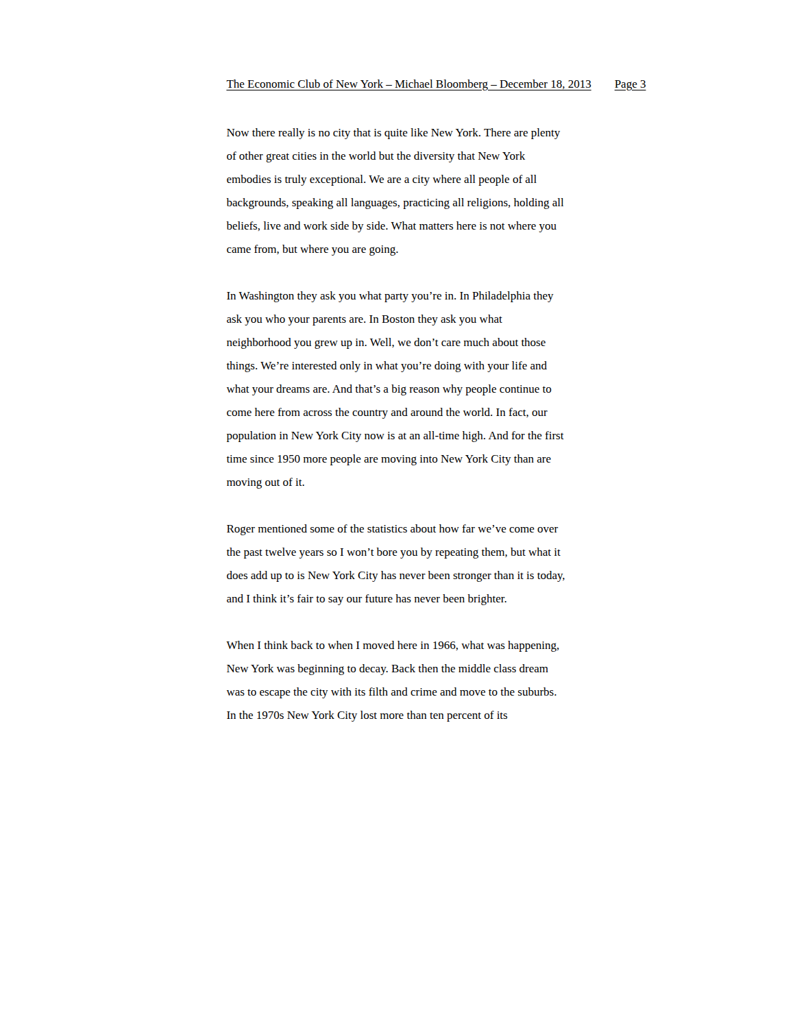The Economic Club of New York – Michael Bloomberg – December 18, 2013 Page 3
Now there really is no city that is quite like New York. There are plenty of other great cities in the world but the diversity that New York embodies is truly exceptional. We are a city where all people of all backgrounds, speaking all languages, practicing all religions, holding all beliefs, live and work side by side. What matters here is not where you came from, but where you are going.
In Washington they ask you what party you’re in. In Philadelphia they ask you who your parents are. In Boston they ask you what neighborhood you grew up in. Well, we don’t care much about those things. We’re interested only in what you’re doing with your life and what your dreams are. And that’s a big reason why people continue to come here from across the country and around the world. In fact, our population in New York City now is at an all-time high. And for the first time since 1950 more people are moving into New York City than are moving out of it.
Roger mentioned some of the statistics about how far we’ve come over the past twelve years so I won’t bore you by repeating them, but what it does add up to is New York City has never been stronger than it is today, and I think it’s fair to say our future has never been brighter.
When I think back to when I moved here in 1966, what was happening, New York was beginning to decay. Back then the middle class dream was to escape the city with its filth and crime and move to the suburbs. In the 1970s New York City lost more than ten percent of its